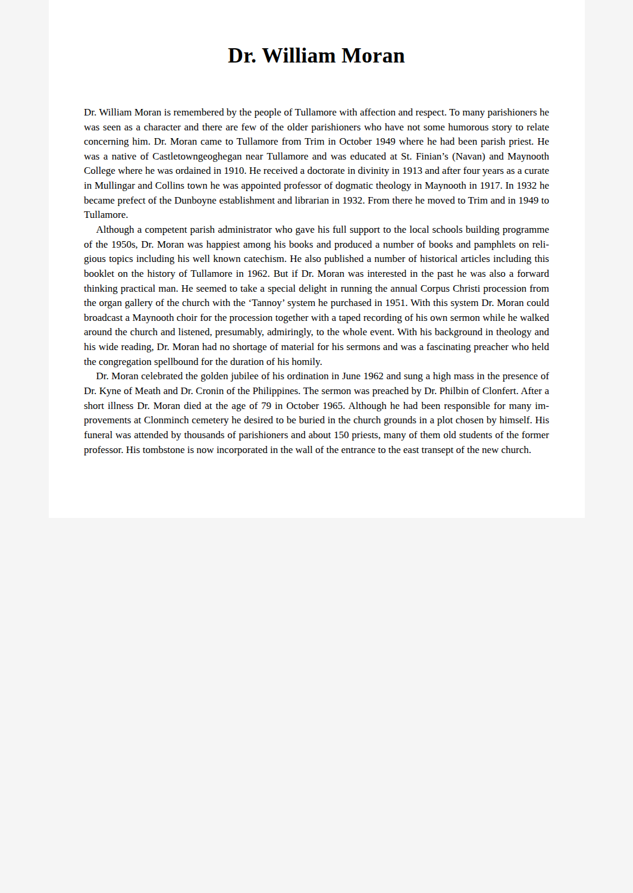Dr. William Moran
Dr. William Moran is remembered by the people of Tullamore with affection and respect. To many parishioners he was seen as a character and there are few of the older parishioners who have not some humorous story to relate concerning him. Dr. Moran came to Tullamore from Trim in October 1949 where he had been parish priest. He was a native of Castletowngeoghegan near Tullamore and was educated at St. Finian’s (Navan) and Maynooth College where he was ordained in 1910. He received a doctorate in divinity in 1913 and after four years as a curate in Mullingar and Collins town he was appointed professor of dogmatic theology in Maynooth in 1917. In 1932 he became prefect of the Dunboyne establishment and librarian in 1932. From there he moved to Trim and in 1949 to Tullamore.
Although a competent parish administrator who gave his full support to the local schools building programme of the 1950s, Dr. Moran was happiest among his books and produced a number of books and pamphlets on religious topics including his well known catechism. He also published a number of historical articles including this booklet on the history of Tullamore in 1962. But if Dr. Moran was interested in the past he was also a forward thinking practical man. He seemed to take a special delight in running the annual Corpus Christi procession from the organ gallery of the church with the ‘Tannoy’ system he purchased in 1951. With this system Dr. Moran could broadcast a Maynooth choir for the procession together with a taped recording of his own sermon while he walked around the church and listened, presumably, admiringly, to the whole event. With his background in theology and his wide reading, Dr. Moran had no shortage of material for his sermons and was a fascinating preacher who held the congregation spellbound for the duration of his homily.
Dr. Moran celebrated the golden jubilee of his ordination in June 1962 and sung a high mass in the presence of Dr. Kyne of Meath and Dr. Cronin of the Philippines. The sermon was preached by Dr. Philbin of Clonfert. After a short illness Dr. Moran died at the age of 79 in October 1965. Although he had been responsible for many improvements at Clonminch cemetery he desired to be buried in the church grounds in a plot chosen by himself. His funeral was attended by thousands of parishioners and about 150 priests, many of them old students of the former professor. His tombstone is now incorporated in the wall of the entrance to the east transept of the new church.